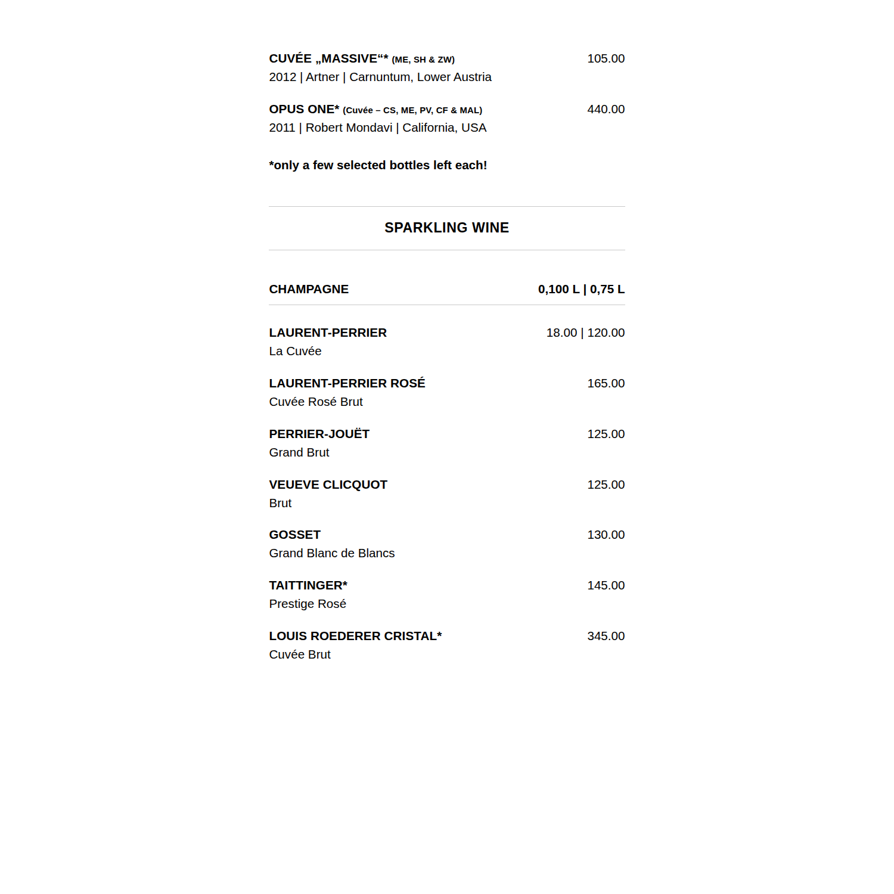CUVÉE „MASSIVE“* (ME, SH & ZW)
105.00
2012 | Artner | Carnuntum, Lower Austria
OPUS ONE* (Cuvée – CS, ME, PV, CF & MAL)
440.00
2011 | Robert Mondavi | California, USA
*only a few selected bottles left each!
SPARKLING WINE
CHAMPAGNE 0,100 L | 0,75 L
LAURENT-PERRIER
18.00 | 120.00
La Cuvée
LAURENT-PERRIER ROSÉ
165.00
Cuvée Rosé Brut
PERRIER-JOUËT
125.00
Grand Brut
VEUEVE CLICQUOT
125.00
Brut
GOSSET
130.00
Grand Blanc de Blancs
TAITTINGER*
145.00
Prestige Rosé
LOUIS ROEDERER CRISTAL*
345.00
Cuvée Brut